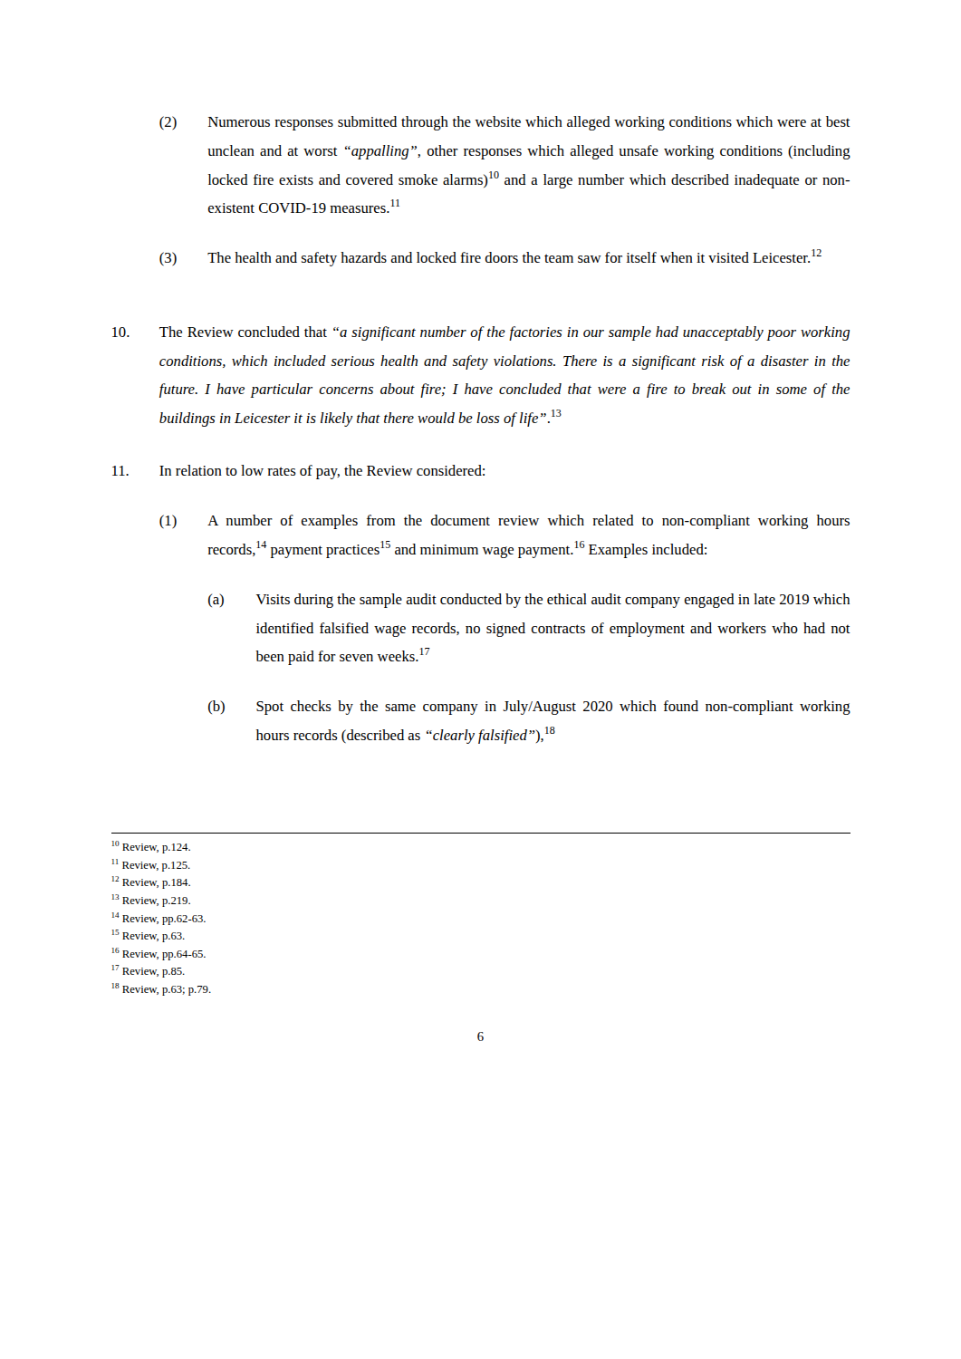(2)
Numerous responses submitted through the website which alleged working conditions which were at best unclean and at worst “appalling”, other responses which alleged unsafe working conditions (including locked fire exists and covered smoke alarms)10 and a large number which described inadequate or non-existent COVID-19 measures.11
(3)
The health and safety hazards and locked fire doors the team saw for itself when it visited Leicester.12
10.
The Review concluded that “a significant number of the factories in our sample had unacceptably poor working conditions, which included serious health and safety violations. There is a significant risk of a disaster in the future. I have particular concerns about fire; I have concluded that were a fire to break out in some of the buildings in Leicester it is likely that there would be loss of life”.13
11.
In relation to low rates of pay, the Review considered:
(1)
A number of examples from the document review which related to non-compliant working hours records,14 payment practices15 and minimum wage payment.16 Examples included:
(a)
Visits during the sample audit conducted by the ethical audit company engaged in late 2019 which identified falsified wage records, no signed contracts of employment and workers who had not been paid for seven weeks.17
(b)
Spot checks by the same company in July/August 2020 which found non-compliant working hours records (described as “clearly falsified”),18
10 Review, p.124.
11 Review, p.125.
12 Review, p.184.
13 Review, p.219.
14 Review, pp.62-63.
15 Review, p.63.
16 Review, pp.64-65.
17 Review, p.85.
18 Review, p.63; p.79.
6